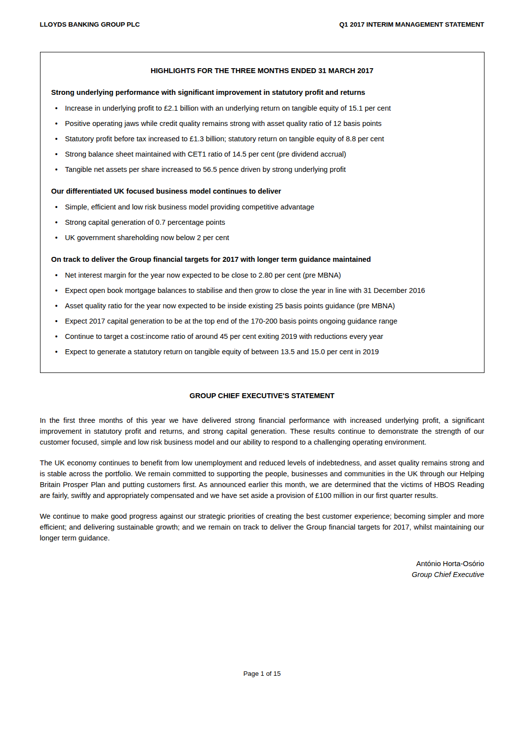LLOYDS BANKING GROUP PLC Q1 2017 INTERIM MANAGEMENT STATEMENT
HIGHLIGHTS FOR THE THREE MONTHS ENDED 31 MARCH 2017
Strong underlying performance with significant improvement in statutory profit and returns
Increase in underlying profit to £2.1 billion with an underlying return on tangible equity of 15.1 per cent
Positive operating jaws while credit quality remains strong with asset quality ratio of 12 basis points
Statutory profit before tax increased to £1.3 billion; statutory return on tangible equity of 8.8 per cent
Strong balance sheet maintained with CET1 ratio of 14.5 per cent (pre dividend accrual)
Tangible net assets per share increased to 56.5 pence driven by strong underlying profit
Our differentiated UK focused business model continues to deliver
Simple, efficient and low risk business model providing competitive advantage
Strong capital generation of 0.7 percentage points
UK government shareholding now below 2 per cent
On track to deliver the Group financial targets for 2017 with longer term guidance maintained
Net interest margin for the year now expected to be close to 2.80 per cent (pre MBNA)
Expect open book mortgage balances to stabilise and then grow to close the year in line with 31 December 2016
Asset quality ratio for the year now expected to be inside existing 25 basis points guidance (pre MBNA)
Expect 2017 capital generation to be at the top end of the 170-200 basis points ongoing guidance range
Continue to target a cost:income ratio of around 45 per cent exiting 2019 with reductions every year
Expect to generate a statutory return on tangible equity of between 13.5 and 15.0 per cent in 2019
GROUP CHIEF EXECUTIVE'S STATEMENT
In the first three months of this year we have delivered strong financial performance with increased underlying profit, a significant improvement in statutory profit and returns, and strong capital generation. These results continue to demonstrate the strength of our customer focused, simple and low risk business model and our ability to respond to a challenging operating environment.
The UK economy continues to benefit from low unemployment and reduced levels of indebtedness, and asset quality remains strong and is stable across the portfolio. We remain committed to supporting the people, businesses and communities in the UK through our Helping Britain Prosper Plan and putting customers first. As announced earlier this month, we are determined that the victims of HBOS Reading are fairly, swiftly and appropriately compensated and we have set aside a provision of £100 million in our first quarter results.
We continue to make good progress against our strategic priorities of creating the best customer experience; becoming simpler and more efficient; and delivering sustainable growth; and we remain on track to deliver the Group financial targets for 2017, whilst maintaining our longer term guidance.
António Horta-Osório Group Chief Executive
Page 1 of 15